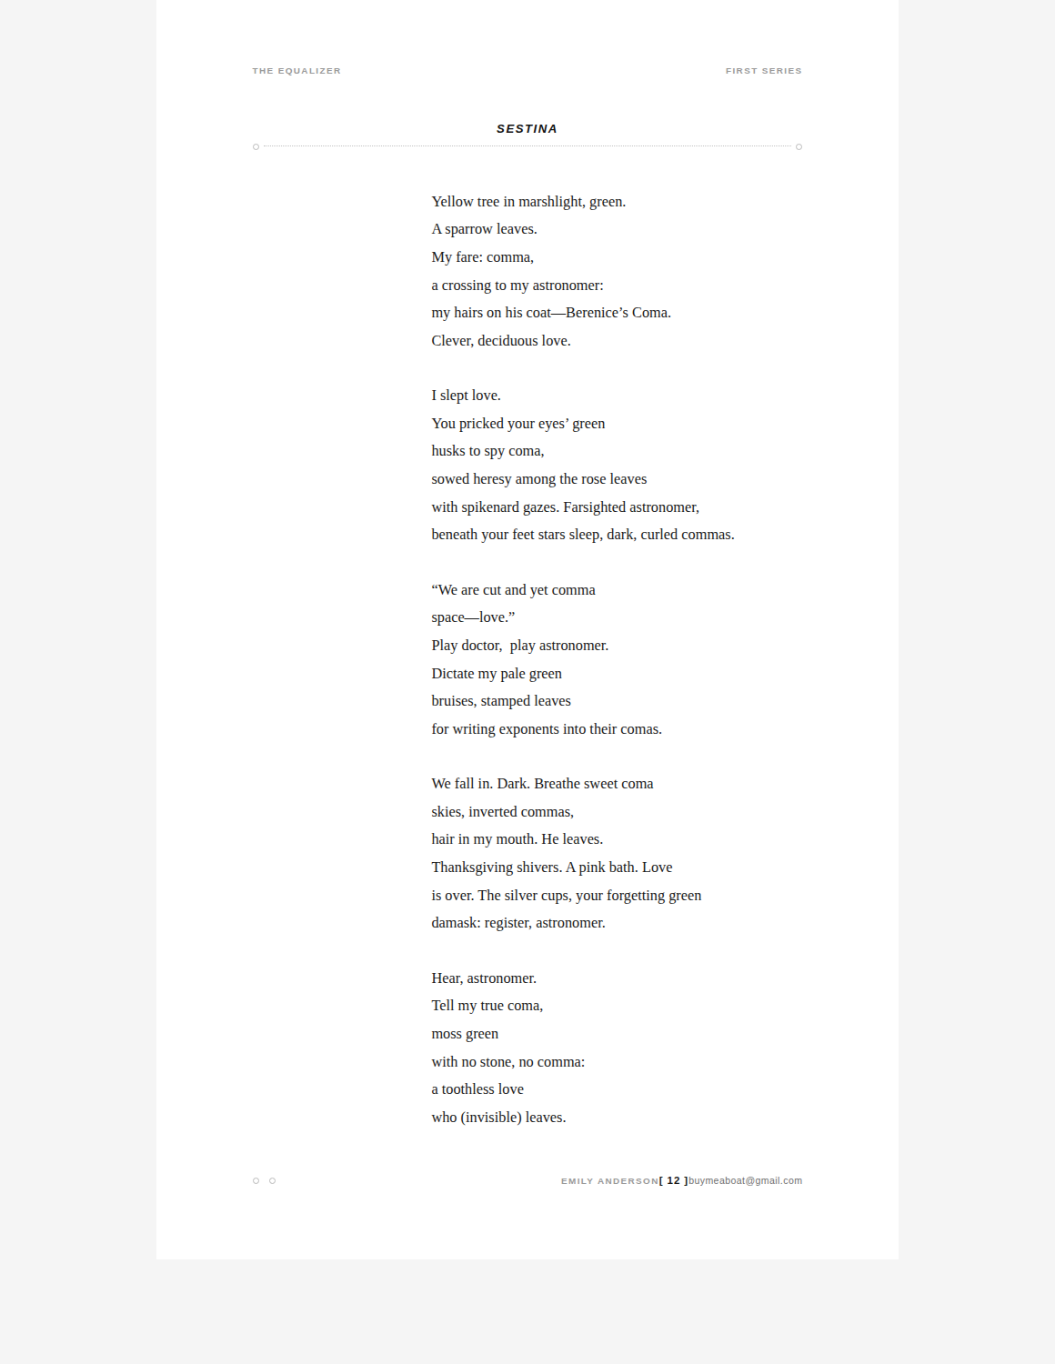The Equalizer First Series
Sestina
Yellow tree in marshlight, green. A sparrow leaves. My fare: comma, a crossing to my astronomer: my hairs on his coat—Berenice’s Coma. Clever, deciduous love.
I slept love. You pricked your eyes’ green husks to spy coma, sowed heresy among the rose leaves with spikenard gazes. Farsighted astronomer, beneath your feet stars sleep, dark, curled commas.
“We are cut and yet comma space—love.” Play doctor, play astronomer. Dictate my pale green bruises, stamped leaves for writing exponents into their comas.
We fall in. Dark. Breathe sweet coma skies, inverted commas, hair in my mouth. He leaves. Thanksgiving shivers. A pink bath. Love is over. The silver cups, your forgetting green damask: register, astronomer.
Hear, astronomer. Tell my true coma, moss green with no stone, no comma: a toothless love who (invisible) leaves.
Emily Anderson [ 12 ] buymeaboat@gmail.com